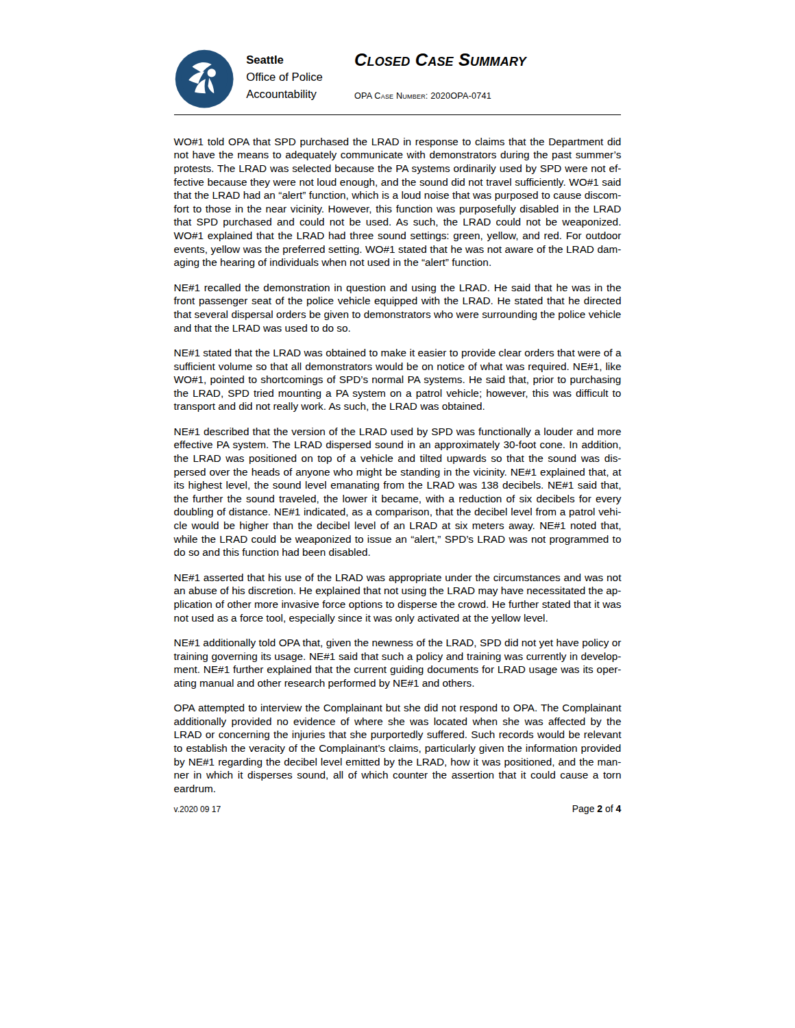Seattle
Office of Police
Accountability
Closed Case Summary
OPA Case Number: 2020OPA-0741
WO#1 told OPA that SPD purchased the LRAD in response to claims that the Department did not have the means to adequately communicate with demonstrators during the past summer’s protests. The LRAD was selected because the PA systems ordinarily used by SPD were not effective because they were not loud enough, and the sound did not travel sufficiently. WO#1 said that the LRAD had an “alert” function, which is a loud noise that was purposed to cause discomfort to those in the near vicinity. However, this function was purposefully disabled in the LRAD that SPD purchased and could not be used. As such, the LRAD could not be weaponized. WO#1 explained that the LRAD had three sound settings: green, yellow, and red. For outdoor events, yellow was the preferred setting. WO#1 stated that he was not aware of the LRAD damaging the hearing of individuals when not used in the “alert” function.
NE#1 recalled the demonstration in question and using the LRAD. He said that he was in the front passenger seat of the police vehicle equipped with the LRAD. He stated that he directed that several dispersal orders be given to demonstrators who were surrounding the police vehicle and that the LRAD was used to do so.
NE#1 stated that the LRAD was obtained to make it easier to provide clear orders that were of a sufficient volume so that all demonstrators would be on notice of what was required. NE#1, like WO#1, pointed to shortcomings of SPD’s normal PA systems. He said that, prior to purchasing the LRAD, SPD tried mounting a PA system on a patrol vehicle; however, this was difficult to transport and did not really work. As such, the LRAD was obtained.
NE#1 described that the version of the LRAD used by SPD was functionally a louder and more effective PA system. The LRAD dispersed sound in an approximately 30-foot cone. In addition, the LRAD was positioned on top of a vehicle and tilted upwards so that the sound was dispersed over the heads of anyone who might be standing in the vicinity. NE#1 explained that, at its highest level, the sound level emanating from the LRAD was 138 decibels. NE#1 said that, the further the sound traveled, the lower it became, with a reduction of six decibels for every doubling of distance. NE#1 indicated, as a comparison, that the decibel level from a patrol vehicle would be higher than the decibel level of an LRAD at six meters away. NE#1 noted that, while the LRAD could be weaponized to issue an “alert,” SPD’s LRAD was not programmed to do so and this function had been disabled.
NE#1 asserted that his use of the LRAD was appropriate under the circumstances and was not an abuse of his discretion. He explained that not using the LRAD may have necessitated the application of other more invasive force options to disperse the crowd. He further stated that it was not used as a force tool, especially since it was only activated at the yellow level.
NE#1 additionally told OPA that, given the newness of the LRAD, SPD did not yet have policy or training governing its usage. NE#1 said that such a policy and training was currently in development. NE#1 further explained that the current guiding documents for LRAD usage was its operating manual and other research performed by NE#1 and others.
OPA attempted to interview the Complainant but she did not respond to OPA. The Complainant additionally provided no evidence of where she was located when she was affected by the LRAD or concerning the injuries that she purportedly suffered. Such records would be relevant to establish the veracity of the Complainant’s claims, particularly given the information provided by NE#1 regarding the decibel level emitted by the LRAD, how it was positioned, and the manner in which it disperses sound, all of which counter the assertion that it could cause a torn eardrum.
v.2020 09 17
Page 2 of 4